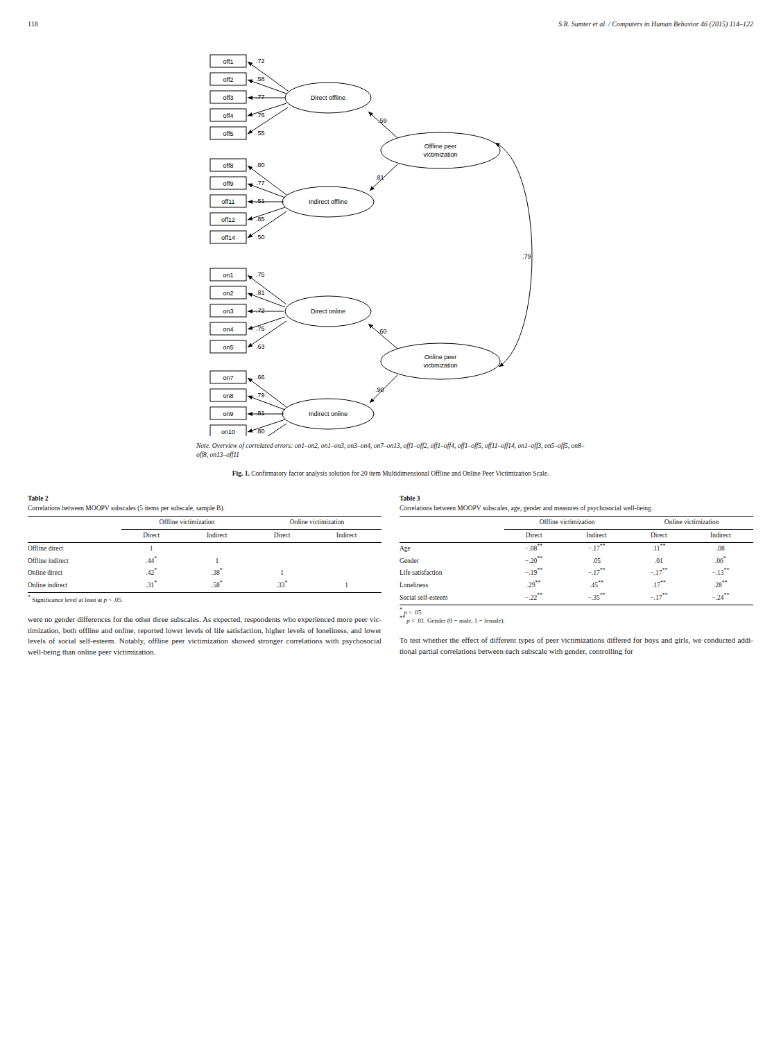118 S.R. Sumter et al. / Computers in Human Behavior 46 (2015) 114–122
off1 off2 off3 off4 off5 .72 .58 .77 .76 .55 Direct offline off8 off9 off11 off12 off14 .80 .77 .51 .85 .50 Indirect offline Offline peer victimization .59 .81 on1 on2 on3 on4 on5 .75 .81 .72 .75 .63 Direct online on7 on8 on9 on10 on13 .66 .79 .81 .80 .59 Indirect online Online peer victimization .60 .90 .79
Note. Overview of correlated errors: on1–on2, on1–on3, on3–on4, on7–on13, off1–off2, off1–off4, off1–off5, off11–off14, on1–off3, on5–off5, on8–off8, on13–off11
Fig. 1. Confirmatory factor analysis solution for 20 item Multidimensional Offline and Online Peer Victimization Scale.
Table 2 Correlations between MOOPV subscales (5 items per subscale, sample B).
| | Offline victimization | Online victimization |
| --- | --- | --- |
| | Direct | Indirect | Direct | Indirect |
| Offline direct | 1 | | | |
| Offline indirect | .44 * | 1 | | |
| Online direct | .42 * | .38 * | 1 | |
| Online indirect | .31 * | .58 * | .33 * | 1 |
* Significance level at least at p < .05.
were no gender differences for the other three subscales. As expected, respondents who experienced more peer victimization, both offline and online, reported lower levels of life satisfaction, higher levels of loneliness, and lower levels of social self-esteem. Notably, offline peer victimization showed stronger correlations with psychosocial well-being than online peer victimization.
Table 3 Correlations between MOOPV subscales, age, gender and measures of psychosocial well-being.
| | Offline victimization | Online victimization |
| --- | --- | --- |
| | Direct | Indirect | Direct | Indirect |
| Age | −.08 ** | −.17 ** | .11 ** | .08 |
| Gender | −.20 ** | .05 | .01 | .06 * |
| Life satisfaction | −.19 ** | −.17 ** | −.17 ** | −.13 ** |
| Loneliness | .29 ** | .45 ** | .17 ** | .28 ** |
| Social self-esteem | −.22 ** | −.35 ** | −.17 ** | −.24 ** |
* p < .05.
** p < .01. Gender (0 = male, 1 = female).
To test whether the effect of different types of peer victimizations differed for boys and girls, we conducted additional partial correlations between each subscale with gender, controlling for